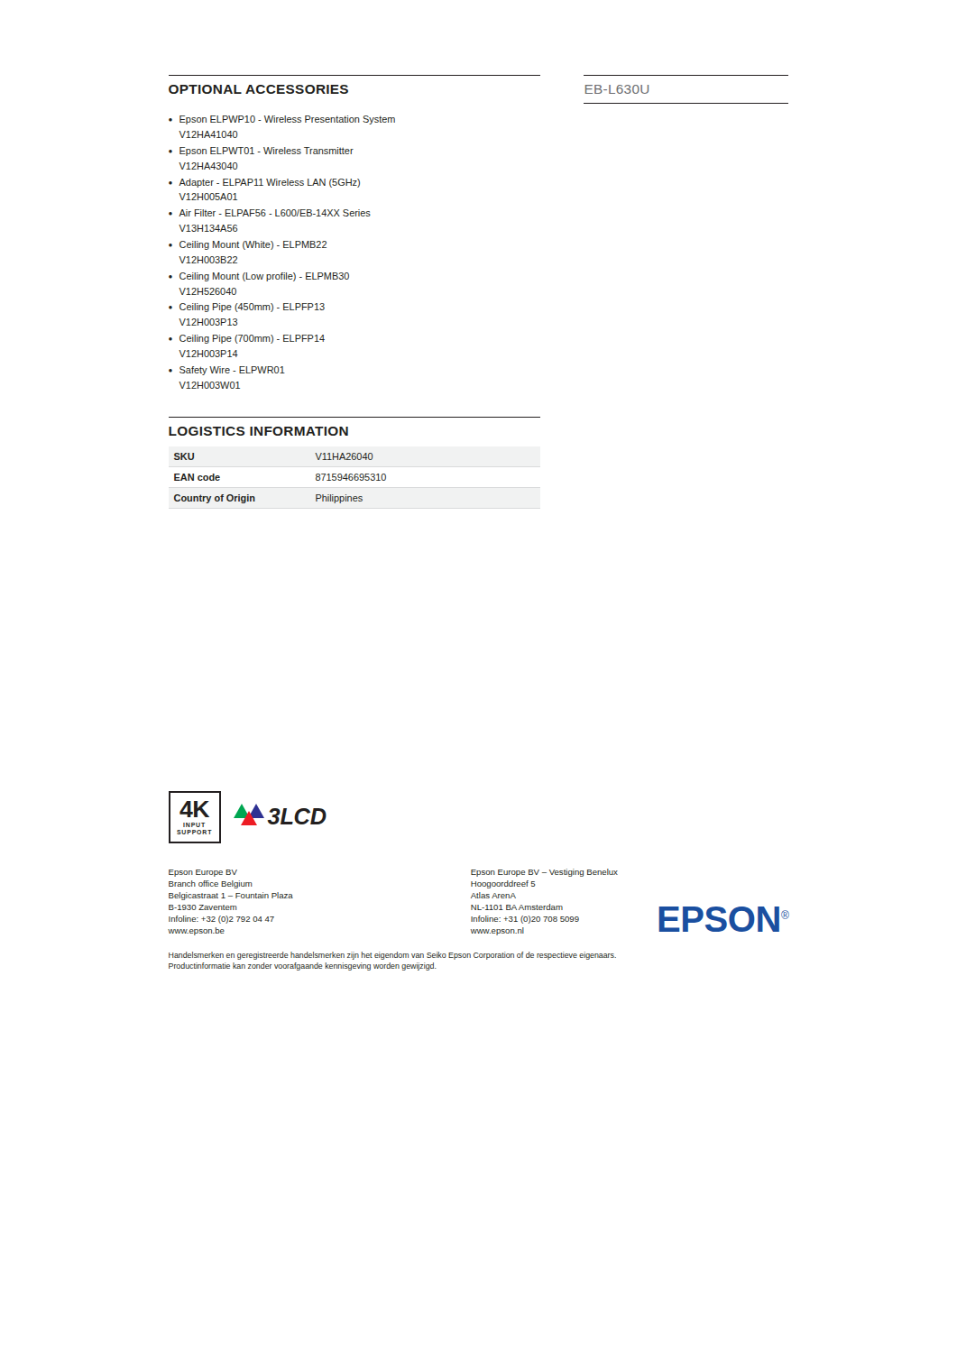Optional Accessories
EB-L630U
Epson ELPWP10 - Wireless Presentation System V12HA41040
Epson ELPWT01 - Wireless Transmitter V12HA43040
Adapter - ELPAP11 Wireless LAN (5GHz) V12H005A01
Air Filter - ELPAF56 - L600/EB-14XX Series V13H134A56
Ceiling Mount (White) - ELPMB22 V12H003B22
Ceiling Mount (Low profile) - ELPMB30 V12H526040
Ceiling Pipe (450mm) - ELPFP13 V12H003P13
Ceiling Pipe (700mm) - ELPFP14 V12H003P14
Safety Wire - ELPWR01 V12H003W01
Logistics Information
| SKU | V11HA26040 |
| EAN code | 8715946695310 |
| Country of Origin | Philippines |
4K
INPUT
SUPPORT
3LCD
Epson Europe BV
Branch office Belgium
Belgicastraat 1 – Fountain Plaza
B-1930 Zaventem
Infoline: +32 (0)2 792 04 47
www.epson.be
Epson Europe BV – Vestiging Benelux
Hoogoorddreef 5
Atlas ArenA
NL-1101 BA Amsterdam
Infoline: +31 (0)20 708 5099
www.epson.nl
EPSON®
Handelsmerken en geregistreerde handelsmerken zijn het eigendom van Seiko Epson Corporation of de respectieve eigenaars.
Productinformatie kan zonder voorafgaande kennisgeving worden gewijzigd.